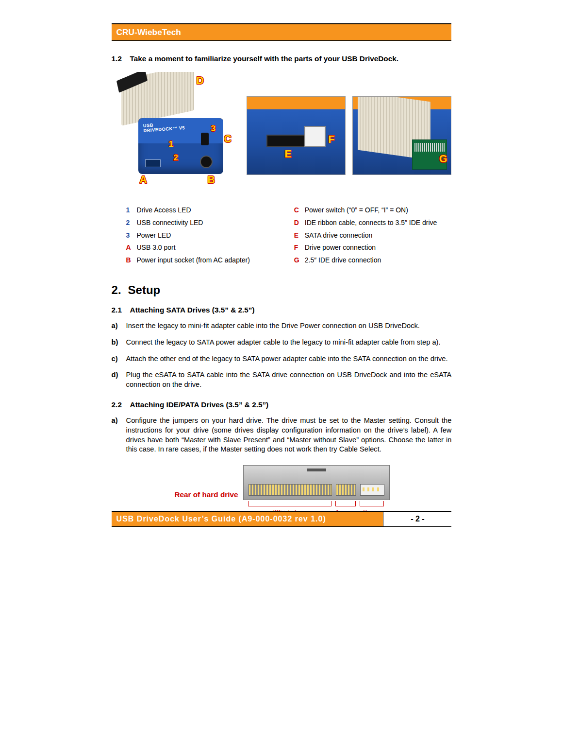CRU-WiebeTech
1.2 Take a moment to familiarize yourself with the parts of your USB DriveDock.
USB
DRIVEDOCK™ V5
D 3 C 1 2 A B
E F
G
1 Drive Access LED
2 USB connectivity LED
3 Power LED
A USB 3.0 port
B Power input socket (from AC adapter)
C Power switch (“0” = OFF, “I” = ON)
D IDE ribbon cable, connects to 3.5″ IDE drive
E SATA drive connection
F Drive power connection
G 2.5″ IDE drive connection
2. Setup
2.1 Attaching SATA Drives (3.5” & 2.5”)
a) Insert the legacy to mini-fit adapter cable into the Drive Power connection on USB DriveDock.
b) Connect the legacy to SATA power adapter cable to the legacy to mini-fit adapter cable from step a).
c) Attach the other end of the legacy to SATA power adapter cable into the SATA connection on the drive.
d) Plug the eSATA to SATA cable into the SATA drive connection on USB DriveDock and into the eSATA connection on the drive.
2.2 Attaching IDE/PATA Drives (3.5” & 2.5”)
a) Configure the jumpers on your hard drive. The drive must be set to the Master setting. Consult the instructions for your drive (some drives display configuration information on the drive’s label). A few drives have both “Master with Slave Present” and “Master without Slave” options. Choose the latter in this case. In rare cases, if the Master setting does not work then try Cable Select.
Rear of hard drive
IDE interface Jumper
Pins Power
USB DriveDock User’s Guide (A9-000-0032 rev 1.0)
- 2 -